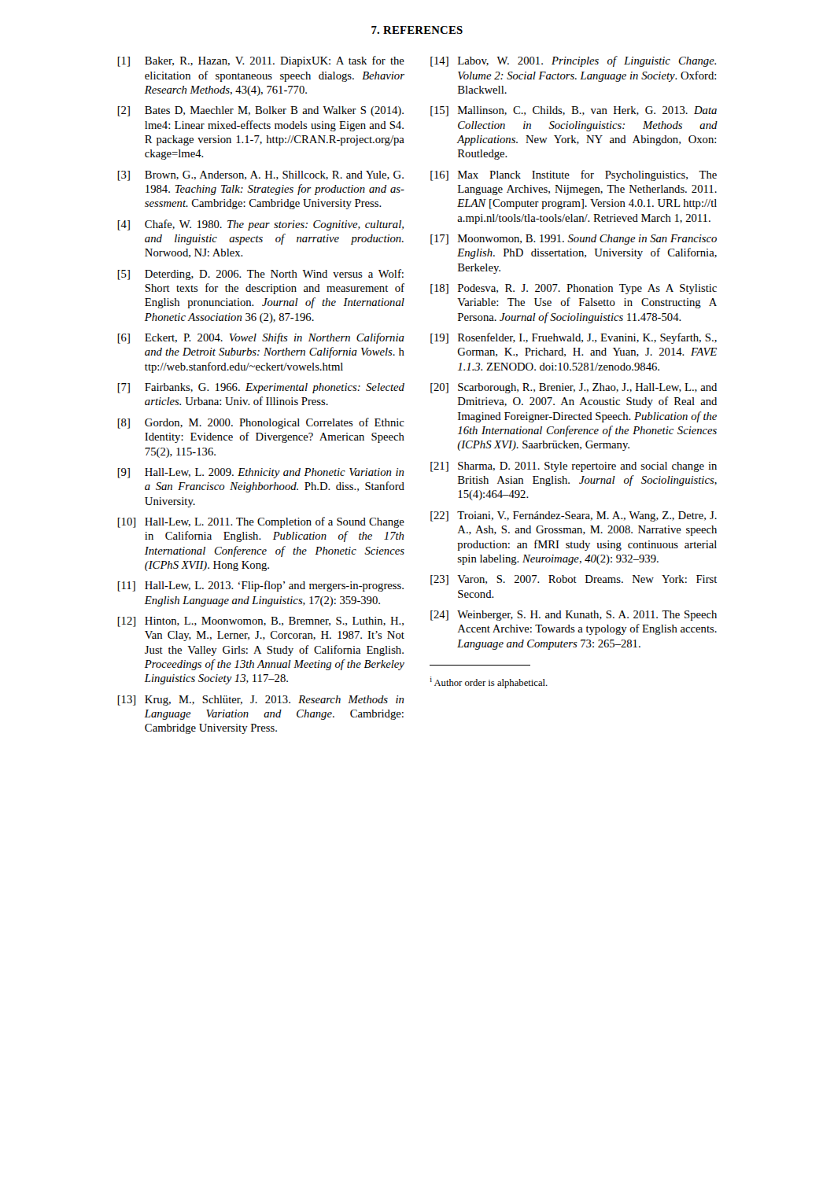7. REFERENCES
Baker, R., Hazan, V. 2011. DiapixUK: A task for the elicitation of spontaneous speech dialogs. Behavior Research Methods, 43(4), 761-770.
Bates D, Maechler M, Bolker B and Walker S (2014). lme4: Linear mixed-effects models using Eigen and S4. R package version 1.1-7, http://CRAN.R-project.org/package=lme4.
Brown, G., Anderson, A. H., Shillcock, R. and Yule, G. 1984. Teaching Talk: Strategies for production and assessment. Cambridge: Cambridge University Press.
Chafe, W. 1980. The pear stories: Cognitive, cultural, and linguistic aspects of narrative production. Norwood, NJ: Ablex.
Deterding, D. 2006. The North Wind versus a Wolf: Short texts for the description and measurement of English pronunciation. Journal of the International Phonetic Association 36 (2), 87-196.
Eckert, P. 2004. Vowel Shifts in Northern California and the Detroit Suburbs: Northern California Vowels. http://web.stanford.edu/~eckert/vowels.html
Fairbanks, G. 1966. Experimental phonetics: Selected articles. Urbana: Univ. of Illinois Press.
Gordon, M. 2000. Phonological Correlates of Ethnic Identity: Evidence of Divergence? American Speech 75(2), 115-136.
Hall-Lew, L. 2009. Ethnicity and Phonetic Variation in a San Francisco Neighborhood. Ph.D. diss., Stanford University.
Hall-Lew, L. 2011. The Completion of a Sound Change in California English. Publication of the 17th International Conference of the Phonetic Sciences (ICPhS XVII). Hong Kong.
Hall-Lew, L. 2013. ‘Flip-flop’ and mergers-in-progress. English Language and Linguistics, 17(2): 359-390.
Hinton, L., Moonwomon, B., Bremner, S., Luthin, H., Van Clay, M., Lerner, J., Corcoran, H. 1987. It’s Not Just the Valley Girls: A Study of California English. Proceedings of the 13th Annual Meeting of the Berkeley Linguistics Society 13, 117–28.
Krug, M., Schlüter, J. 2013. Research Methods in Language Variation and Change. Cambridge: Cambridge University Press.
Labov, W. 2001. Principles of Linguistic Change. Volume 2: Social Factors. Language in Society. Oxford: Blackwell.
Mallinson, C., Childs, B., van Herk, G. 2013. Data Collection in Sociolinguistics: Methods and Applications. New York, NY and Abingdon, Oxon: Routledge.
Max Planck Institute for Psycholinguistics, The Language Archives, Nijmegen, The Netherlands. 2011. ELAN [Computer program]. Version 4.0.1. URL http://tla.mpi.nl/tools/tla-tools/elan/. Retrieved March 1, 2011.
Moonwomon, B. 1991. Sound Change in San Francisco English. PhD dissertation, University of California, Berkeley.
Podesva, R. J. 2007. Phonation Type As A Stylistic Variable: The Use of Falsetto in Constructing A Persona. Journal of Sociolinguistics 11.478-504.
Rosenfelder, I., Fruehwald, J., Evanini, K., Seyfarth, S., Gorman, K., Prichard, H. and Yuan, J. 2014. FAVE 1.1.3. ZENODO. doi:10.5281/zenodo.9846.
Scarborough, R., Brenier, J., Zhao, J., Hall-Lew, L., and Dmitrieva, O. 2007. An Acoustic Study of Real and Imagined Foreigner-Directed Speech. Publication of the 16th International Conference of the Phonetic Sciences (ICPhS XVI). Saarbrücken, Germany.
Sharma, D. 2011. Style repertoire and social change in British Asian English. Journal of Sociolinguistics, 15(4):464–492.
Troiani, V., Fernández-Seara, M. A., Wang, Z., Detre, J. A., Ash, S. and Grossman, M. 2008. Narrative speech production: an fMRI study using continuous arterial spin labeling. Neuroimage, 40(2): 932–939.
Varon, S. 2007. Robot Dreams. New York: First Second.
Weinberger, S. H. and Kunath, S. A. 2011. The Speech Accent Archive: Towards a typology of English accents. Language and Computers 73: 265–281.
i Author order is alphabetical.